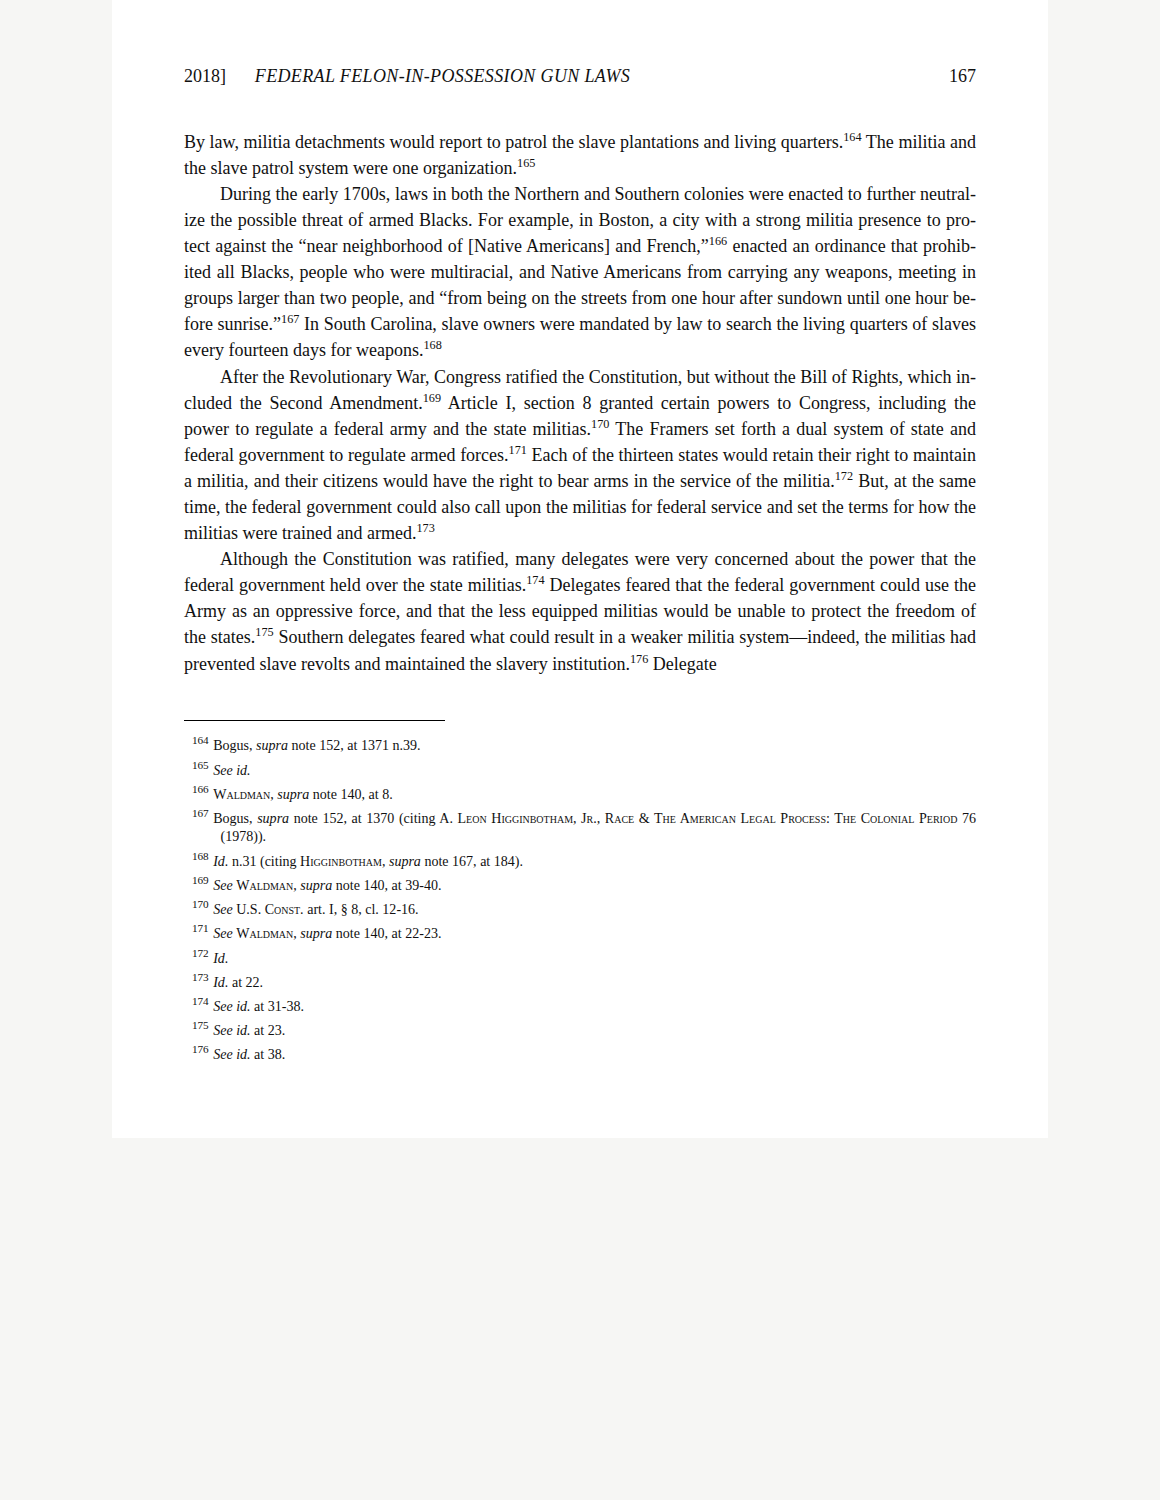2018] Federal Felon-in-Possession Gun Laws 167
By law, militia detachments would report to patrol the slave plantations and living quarters.164 The militia and the slave patrol system were one organization.165
During the early 1700s, laws in both the Northern and Southern colonies were enacted to further neutralize the possible threat of armed Blacks. For example, in Boston, a city with a strong militia presence to protect against the “near neighborhood of [Native Americans] and French,”166 enacted an ordinance that prohibited all Blacks, people who were multiracial, and Native Americans from carrying any weapons, meeting in groups larger than two people, and “from being on the streets from one hour after sundown until one hour before sunrise.”167 In South Carolina, slave owners were mandated by law to search the living quarters of slaves every fourteen days for weapons.168
After the Revolutionary War, Congress ratified the Constitution, but without the Bill of Rights, which included the Second Amendment.169 Article I, section 8 granted certain powers to Congress, including the power to regulate a federal army and the state militias.170 The Framers set forth a dual system of state and federal government to regulate armed forces.171 Each of the thirteen states would retain their right to maintain a militia, and their citizens would have the right to bear arms in the service of the militia.172 But, at the same time, the federal government could also call upon the militias for federal service and set the terms for how the militias were trained and armed.173
Although the Constitution was ratified, many delegates were very concerned about the power that the federal government held over the state militias.174 Delegates feared that the federal government could use the Army as an oppressive force, and that the less equipped militias would be unable to protect the freedom of the states.175 Southern delegates feared what could result in a weaker militia system—indeed, the militias had prevented slave revolts and maintained the slavery institution.176 Delegate
164 Bogus, supra note 152, at 1371 n.39.
165 See id.
166 Waldman, supra note 140, at 8.
167 Bogus, supra note 152, at 1370 (citing A. Leon Higginbotham, Jr., Race & The American Legal Process: The Colonial Period 76 (1978)).
168 Id. n.31 (citing Higginbotham, supra note 167, at 184).
169 See Waldman, supra note 140, at 39-40.
170 See U.S. Const. art. I, § 8, cl. 12-16.
171 See Waldman, supra note 140, at 22-23.
172 Id.
173 Id. at 22.
174 See id. at 31-38.
175 See id. at 23.
176 See id. at 38.